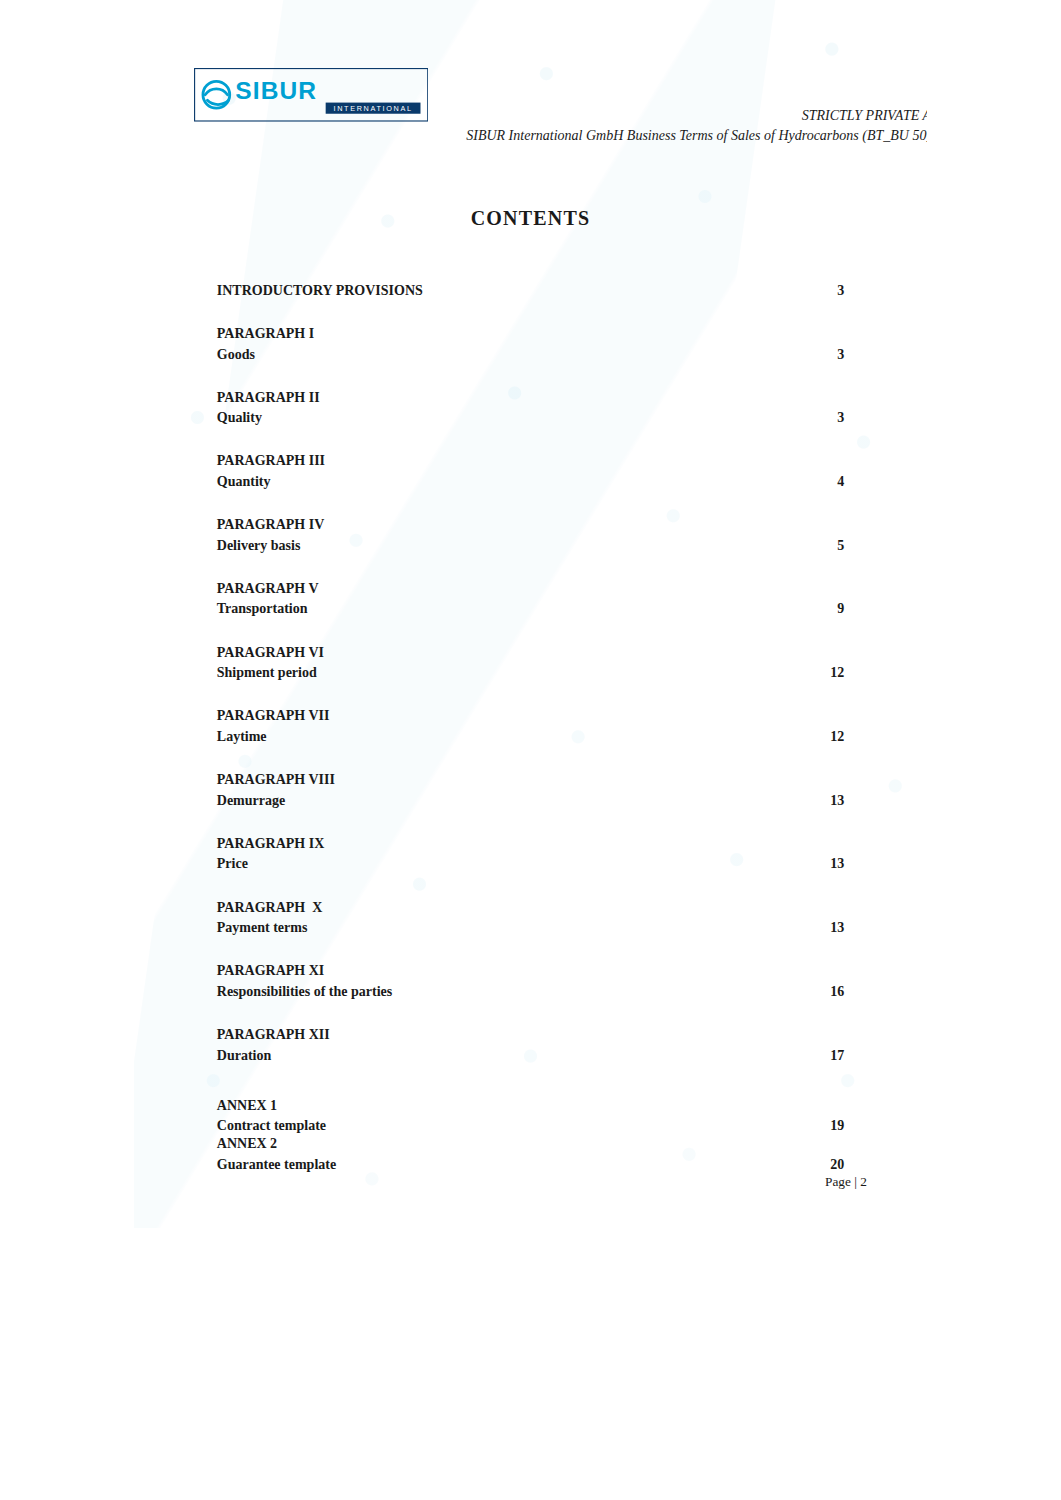SIBUR INTERNATIONAL
STRICTLY PRIVATE AND CONFIDENTIAL
SIBUR International GmbH Business Terms of Sales of Hydrocarbons (BT_BU 50_R&A) ed. 01.06.2015
CONTENTS
INTRODUCTORY PROVISIONS 3
PARAGRAPH I
Goods 3
PARAGRAPH II
Quality 3
PARAGRAPH III
Quantity 4
PARAGRAPH IV
Delivery basis 5
PARAGRAPH V
Transportation 9
PARAGRAPH VI
Shipment period 12
PARAGRAPH VII
Laytime 12
PARAGRAPH VIII
Demurrage 13
PARAGRAPH IX
Price 13
PARAGRAPH X
Payment terms 13
PARAGRAPH XI
Responsibilities of the parties 16
PARAGRAPH XII
Duration 17
ANNEX 1
Contract template 19
ANNEX 2
Guarantee template 20
Page | 2